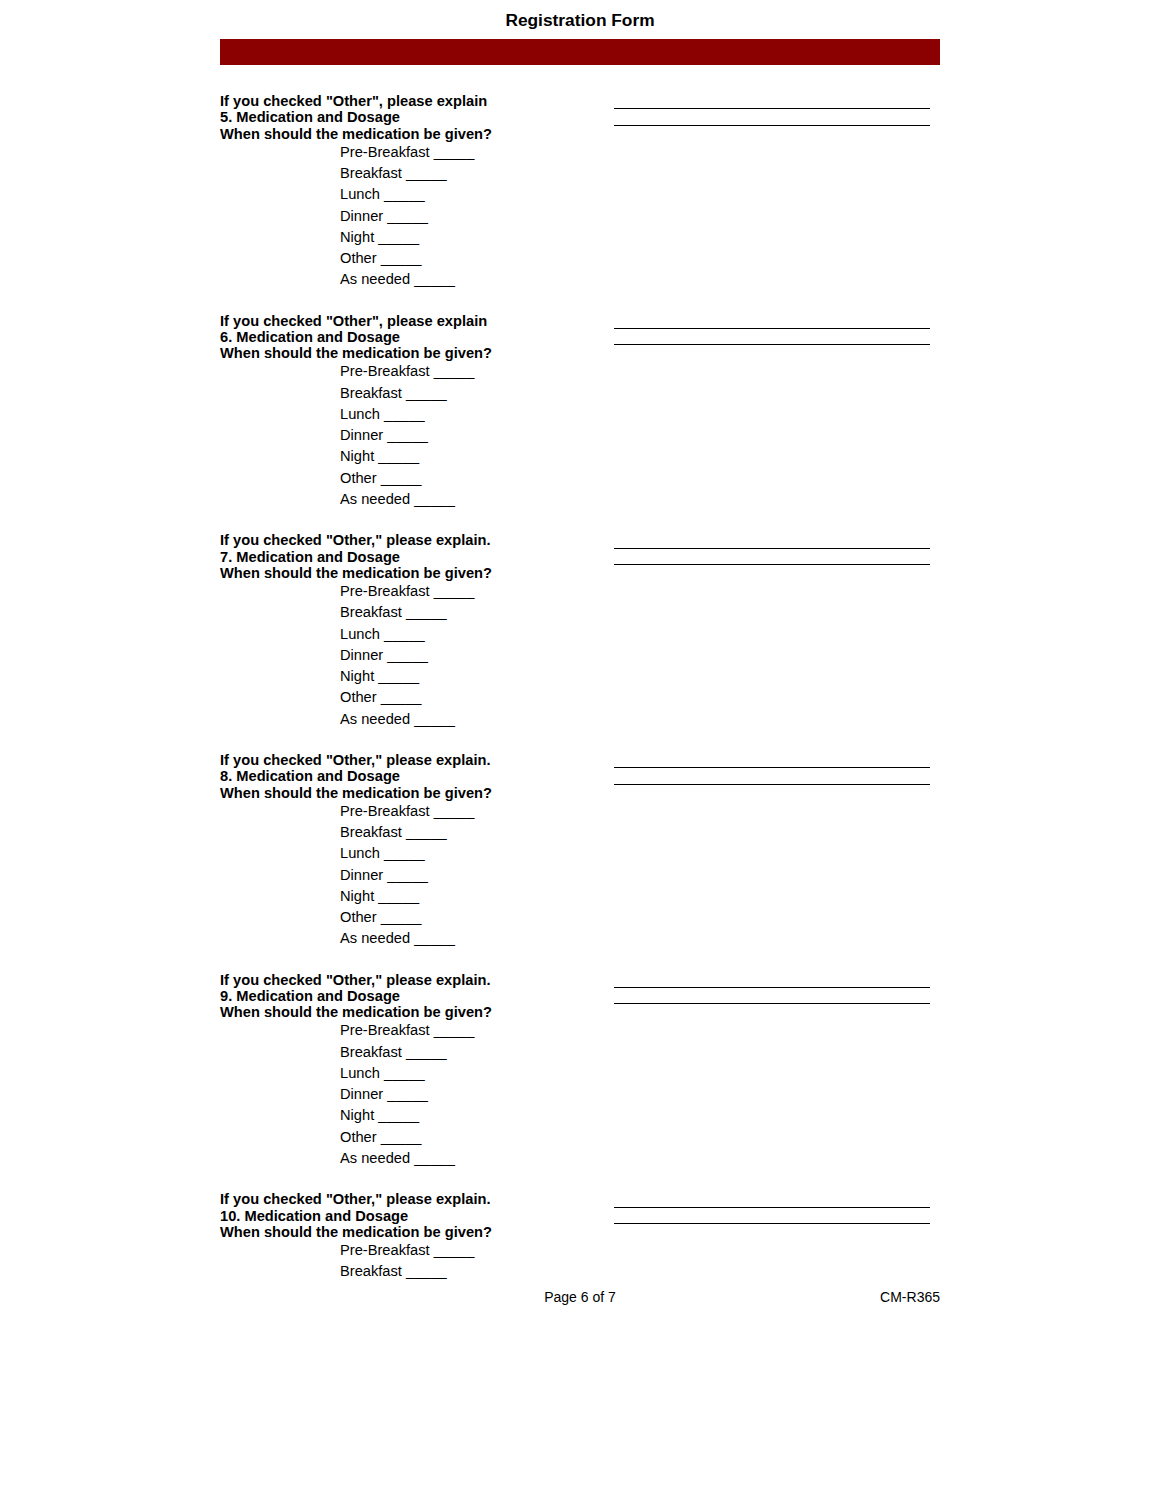Registration Form
| If you checked "Other", please explain | |
| 5. Medication and Dosage | |
| When should the medication be given? | |
| Pre-Breakfast _____ Breakfast _____ Lunch _____ Dinner _____ Night _____ Other _____ As needed _____ |
| If you checked "Other", please explain | |
| 6. Medication and Dosage | |
| When should the medication be given? | |
| Pre-Breakfast _____ Breakfast _____ Lunch _____ Dinner _____ Night _____ Other _____ As needed _____ |
| If you checked "Other," please explain. | |
| 7. Medication and Dosage | |
| When should the medication be given? | |
| Pre-Breakfast _____ Breakfast _____ Lunch _____ Dinner _____ Night _____ Other _____ As needed _____ |
| If you checked "Other," please explain. | |
| 8. Medication and Dosage | |
| When should the medication be given? | |
| Pre-Breakfast _____ Breakfast _____ Lunch _____ Dinner _____ Night _____ Other _____ As needed _____ |
| If you checked "Other," please explain. | |
| 9. Medication and Dosage | |
| When should the medication be given? | |
| Pre-Breakfast _____ Breakfast _____ Lunch _____ Dinner _____ Night _____ Other _____ As needed _____ |
| If you checked "Other," please explain. | |
| 10. Medication and Dosage | |
| When should the medication be given? | |
| Pre-Breakfast _____ Breakfast _____ |
Page 6 of 7
CM-R365